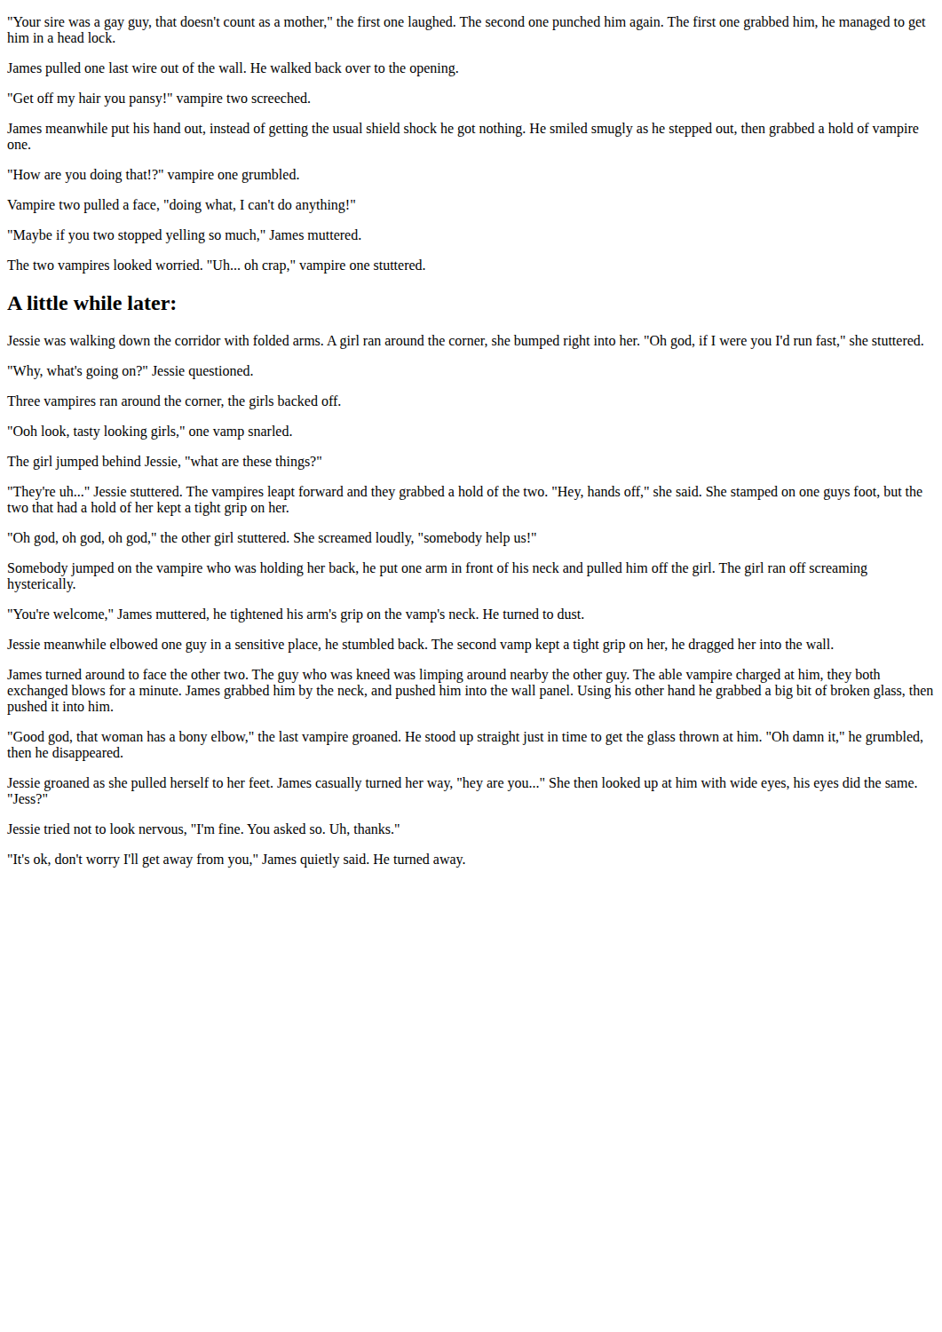"Your sire was a gay guy, that doesn't count as a mother," the first one laughed. The second one punched him again. The first one grabbed him, he managed to get him in a head lock.
James pulled one last wire out of the wall. He walked back over to the opening.
"Get off my hair you pansy!" vampire two screeched.
James meanwhile put his hand out, instead of getting the usual shield shock he got nothing. He smiled smugly as he stepped out, then grabbed a hold of vampire one.
"How are you doing that!?" vampire one grumbled.
Vampire two pulled a face, "doing what, I can't do anything!"
"Maybe if you two stopped yelling so much," James muttered.
The two vampires looked worried. "Uh... oh crap," vampire one stuttered.
A little while later:
Jessie was walking down the corridor with folded arms. A girl ran around the corner, she bumped right into her. "Oh god, if I were you I'd run fast," she stuttered.
"Why, what's going on?" Jessie questioned.
Three vampires ran around the corner, the girls backed off.
"Ooh look, tasty looking girls," one vamp snarled.
The girl jumped behind Jessie, "what are these things?"
"They're uh..." Jessie stuttered. The vampires leapt forward and they grabbed a hold of the two. "Hey, hands off," she said. She stamped on one guys foot, but the two that had a hold of her kept a tight grip on her.
"Oh god, oh god, oh god," the other girl stuttered. She screamed loudly, "somebody help us!"
Somebody jumped on the vampire who was holding her back, he put one arm in front of his neck and pulled him off the girl. The girl ran off screaming hysterically.
"You're welcome," James muttered, he tightened his arm's grip on the vamp's neck. He turned to dust.
Jessie meanwhile elbowed one guy in a sensitive place, he stumbled back. The second vamp kept a tight grip on her, he dragged her into the wall.
James turned around to face the other two. The guy who was kneed was limping around nearby the other guy. The able vampire charged at him, they both exchanged blows for a minute. James grabbed him by the neck, and pushed him into the wall panel. Using his other hand he grabbed a big bit of broken glass, then pushed it into him.
"Good god, that woman has a bony elbow," the last vampire groaned. He stood up straight just in time to get the glass thrown at him. "Oh damn it," he grumbled, then he disappeared.
Jessie groaned as she pulled herself to her feet. James casually turned her way, "hey are you..." She then looked up at him with wide eyes, his eyes did the same. "Jess?"
Jessie tried not to look nervous, "I'm fine. You asked so. Uh, thanks."
"It's ok, don't worry I'll get away from you," James quietly said. He turned away.